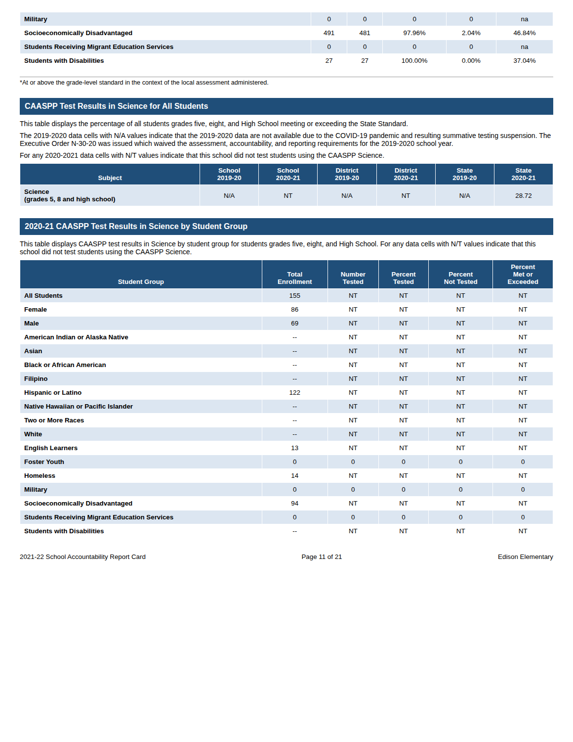| Military | 0 | 0 | 0 | 0 | na |
| Socioeconomically Disadvantaged | 491 | 481 | 97.96% | 2.04% | 46.84% |
| Students Receiving Migrant Education Services | 0 | 0 | 0 | 0 | na |
| Students with Disabilities | 27 | 27 | 100.00% | 0.00% | 37.04% |
*At or above the grade-level standard in the context of the local assessment administered.
CAASPP Test Results in Science for All Students
This table displays the percentage of all students grades five, eight, and High School meeting or exceeding the State Standard.
The 2019-2020 data cells with N/A values indicate that the 2019-2020 data are not available due to the COVID-19 pandemic and resulting summative testing suspension. The Executive Order N-30-20 was issued which waived the assessment, accountability, and reporting requirements for the 2019-2020 school year.
For any 2020-2021 data cells with N/T values indicate that this school did not test students using the CAASPP Science.
| Subject | School 2019-20 | School 2020-21 | District 2019-20 | District 2020-21 | State 2019-20 | State 2020-21 |
| --- | --- | --- | --- | --- | --- | --- |
| Science (grades 5, 8 and high school) | N/A | NT | N/A | NT | N/A | 28.72 |
2020-21 CAASPP Test Results in Science by Student Group
This table displays CAASPP test results in Science by student group for students grades five, eight, and High School. For any data cells with N/T values indicate that this school did not test students using the CAASPP Science.
| Student Group | Total Enrollment | Number Tested | Percent Tested | Percent Not Tested | Percent Met or Exceeded |
| --- | --- | --- | --- | --- | --- |
| All Students | 155 | NT | NT | NT | NT |
| Female | 86 | NT | NT | NT | NT |
| Male | 69 | NT | NT | NT | NT |
| American Indian or Alaska Native | -- | NT | NT | NT | NT |
| Asian | -- | NT | NT | NT | NT |
| Black or African American | -- | NT | NT | NT | NT |
| Filipino | -- | NT | NT | NT | NT |
| Hispanic or Latino | 122 | NT | NT | NT | NT |
| Native Hawaiian or Pacific Islander | -- | NT | NT | NT | NT |
| Two or More Races | -- | NT | NT | NT | NT |
| White | -- | NT | NT | NT | NT |
| English Learners | 13 | NT | NT | NT | NT |
| Foster Youth | 0 | 0 | 0 | 0 | 0 |
| Homeless | 14 | NT | NT | NT | NT |
| Military | 0 | 0 | 0 | 0 | 0 |
| Socioeconomically Disadvantaged | 94 | NT | NT | NT | NT |
| Students Receiving Migrant Education Services | 0 | 0 | 0 | 0 | 0 |
| Students with Disabilities | -- | NT | NT | NT | NT |
2021-22 School Accountability Report Card Page 11 of 21 Edison Elementary